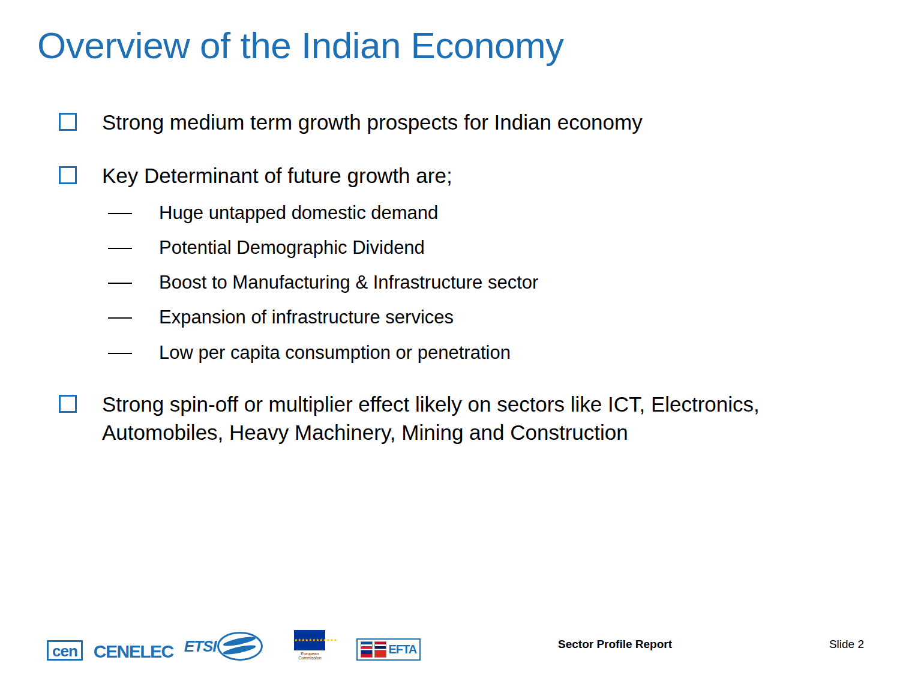Overview of the Indian Economy
Strong medium term growth prospects for Indian economy
Key Determinant of future growth are;
Huge untapped domestic demand
Potential Demographic Dividend
Boost to Manufacturing & Infrastructure sector
Expansion of infrastructure services
Low per capita consumption or penetration
Strong spin-off or multiplier effect likely on sectors like ICT, Electronics, Automobiles, Heavy Machinery, Mining and Construction
cen CENELEC ETSI European
Commission EFTA
Sector Profile Report
Slide 2